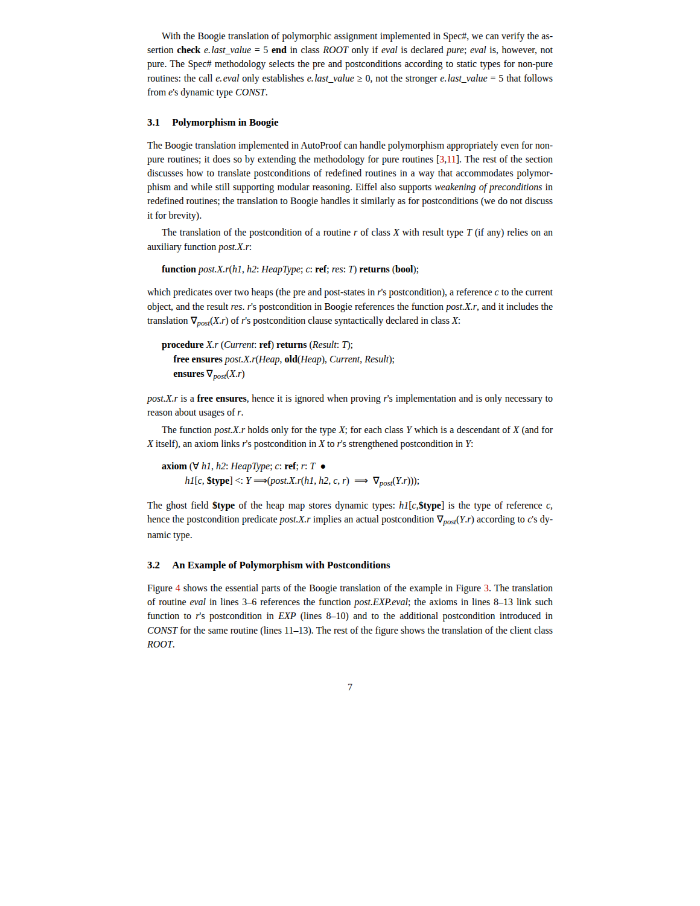With the Boogie translation of polymorphic assignment implemented in Spec#, we can verify the assertion check e. last_value = 5 end in class ROOT only if eval is declared pure; eval is, however, not pure. The Spec# methodology selects the pre and postconditions according to static types for non-pure routines: the call e. eval only establishes e. last_value ≥ 0, not the stronger e. last_value = 5 that follows from e's dynamic type CONST.
3.1 Polymorphism in Boogie
The Boogie translation implemented in AutoProof can handle polymorphism appropriately even for non-pure routines; it does so by extending the methodology for pure routines [3,11]. The rest of the section discusses how to translate postconditions of redefined routines in a way that accommodates polymorphism and while still supporting modular reasoning. Eiffel also supports weakening of preconditions in redefined routines; the translation to Boogie handles it similarly as for postconditions (we do not discuss it for brevity).
The translation of the postcondition of a routine r of class X with result type T (if any) relies on an auxiliary function post.X.r:
function post.X.r(h1, h2: HeapType; c: ref; res: T) returns (bool);
which predicates over two heaps (the pre and post-states in r's postcondition), a reference c to the current object, and the result res. r's postcondition in Boogie references the function post.X.r, and it includes the translation ∇post(X.r) of r's postcondition clause syntactically declared in class X:
procedure X.r (Current: ref) returns (Result: T);
free ensures post.X.r(Heap, old(Heap), Current, Result);
ensures ∇post(X.r)
post.X.r is a free ensures, hence it is ignored when proving r's implementation and is only necessary to reason about usages of r.
The function post.X.r holds only for the type X; for each class Y which is a descendant of X (and for X itself), an axiom links r's postcondition in X to r's strengthened postcondition in Y:
axiom (∀ h1, h2: HeapType; c: ref; r: T ●
h1[c, $type] <: Y ⟹(post.X.r(h1, h2, c, r) ⟹ ∇post(Y.r)));
The ghost field $type of the heap map stores dynamic types: h1[c,$type] is the type of reference c, hence the postcondition predicate post.X.r implies an actual postcondition ∇post(Y.r) according to c's dynamic type.
3.2 An Example of Polymorphism with Postconditions
Figure 4 shows the essential parts of the Boogie translation of the example in Figure 3. The translation of routine eval in lines 3–6 references the function post.EXP.eval; the axioms in lines 8–13 link such function to r's postcondition in EXP (lines 8–10) and to the additional postcondition introduced in CONST for the same routine (lines 11–13). The rest of the figure shows the translation of the client class ROOT.
7